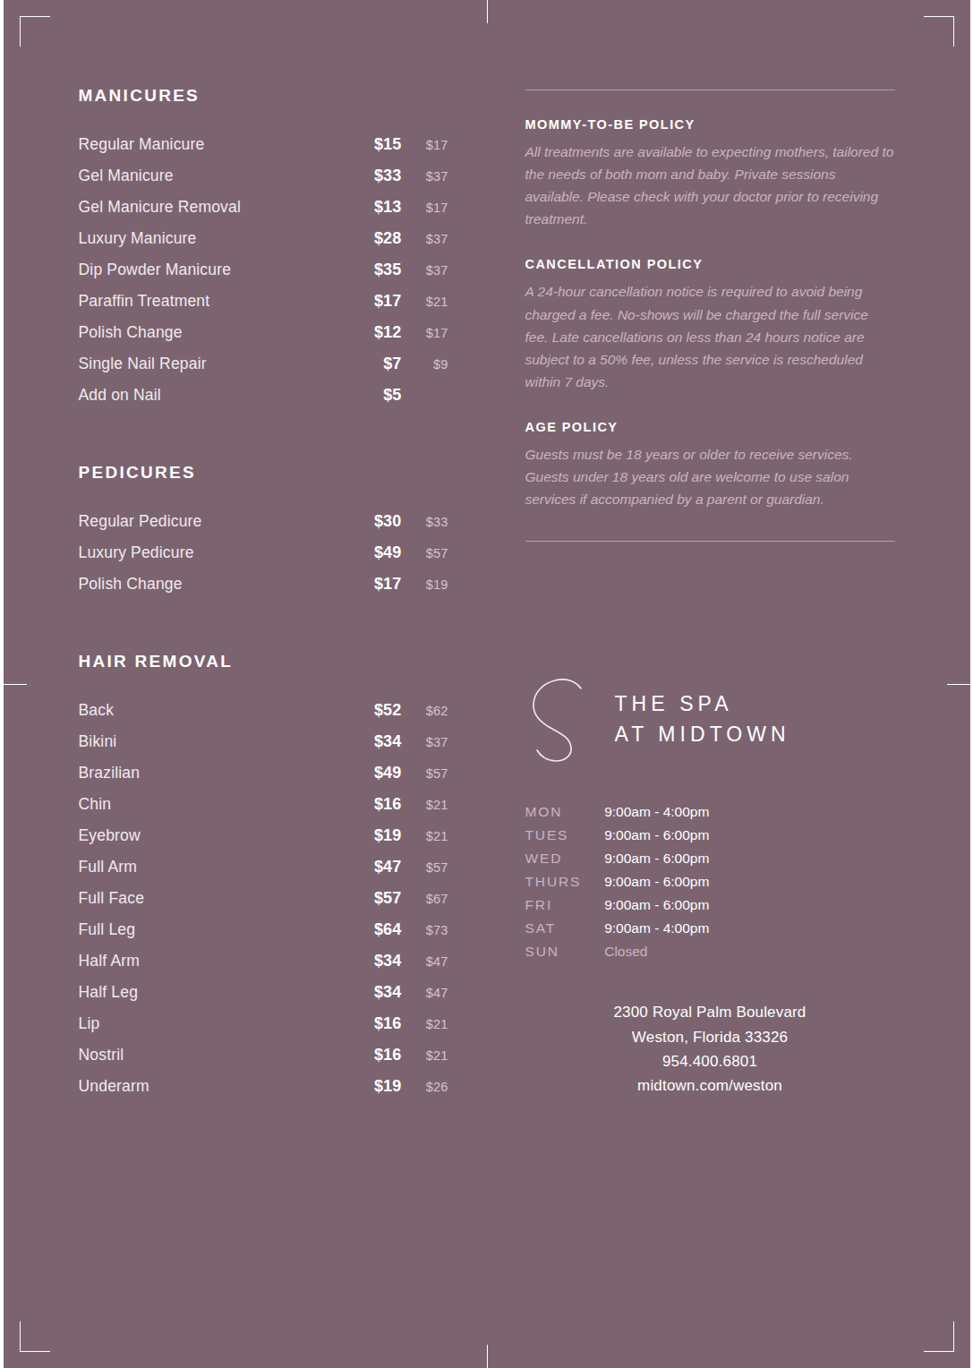Manicures
Regular Manicure$15$17
Gel Manicure$33$37
Gel Manicure Removal$13$17
Luxury Manicure$28$37
Dip Powder Manicure$35$37
Paraffin Treatment$17$21
Polish Change$12$17
Single Nail Repair$7$9
Add on Nail$5
Pedicures
Regular Pedicure$30$33
Luxury Pedicure$49$57
Polish Change$17$19
Hair Removal
Back$52$62
Bikini$34$37
Brazilian$49$57
Chin$16$21
Eyebrow$19$21
Full Arm$47$57
Full Face$57$67
Full Leg$64$73
Half Arm$34$47
Half Leg$34$47
Lip$16$21
Nostril$16$21
Underarm$19$26
Mommy-to-be Policy
All treatments are available to expecting mothers, tailored to the needs of both mom and baby. Private sessions available. Please check with your doctor prior to receiving treatment.
Cancellation Policy
A 24-hour cancellation notice is required to avoid being charged a fee. No-shows will be charged the full service fee. Late cancellations on less than 24 hours notice are subject to a 50% fee, unless the service is rescheduled within 7 days.
Age Policy
Guests must be 18 years or older to receive services. Guests under 18 years old are welcome to use salon services if accompanied by a parent or guardian.
THE SPA
AT MIDTOWN
| MON | 9:00am - 4:00pm |
| TUES | 9:00am - 6:00pm |
| WED | 9:00am - 6:00pm |
| THURS | 9:00am - 6:00pm |
| FRI | 9:00am - 6:00pm |
| SAT | 9:00am - 4:00pm |
| SUN | Closed |
2300 Royal Palm Boulevard
Weston, Florida 33326
954.400.6801
midtown.com/weston